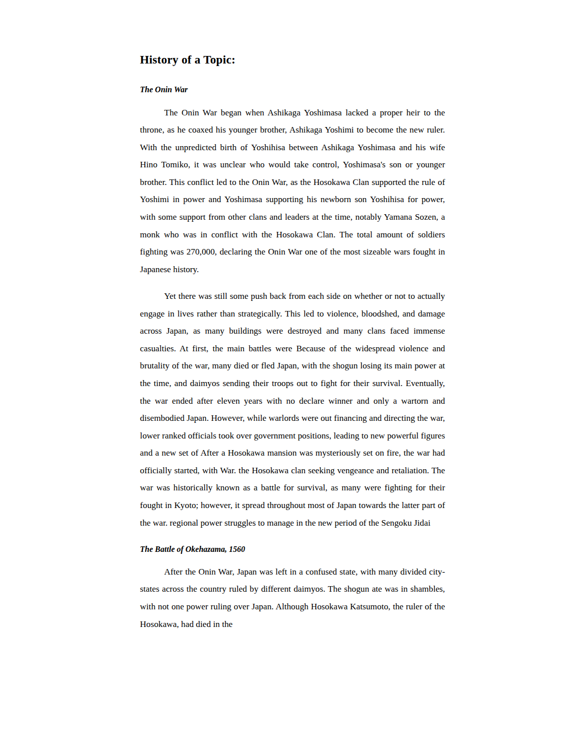History of a Topic:
The Onin War
The Onin War began when Ashikaga Yoshimasa lacked a proper heir to the throne, as he coaxed his younger brother, Ashikaga Yoshimi to become the new ruler. With the unpredicted birth of Yoshihisa between Ashikaga Yoshimasa and his wife Hino Tomiko, it was unclear who would take control, Yoshimasa's son or younger brother. This conflict led to the Onin War, as the Hosokawa Clan supported the rule of Yoshimi in power and Yoshimasa supporting his newborn son Yoshihisa for power, with some support from other clans and leaders at the time, notably Yamana Sozen, a monk who was in conflict with the Hosokawa Clan. The total amount of soldiers fighting was 270,000, declaring the Onin War one of the most sizeable wars fought in Japanese history.
Yet there was still some push back from each side on whether or not to actually engage in lives rather than strategically. This led to violence, bloodshed, and damage across Japan, as many buildings were destroyed and many clans faced immense casualties. At first, the main battles were Because of the widespread violence and brutality of the war, many died or fled Japan, with the shogun losing its main power at the time, and daimyos sending their troops out to fight for their survival. Eventually, the war ended after eleven years with no declare winner and only a wartorn and disembodied Japan. However, while warlords were out financing and directing the war, lower ranked officials took over government positions, leading to new powerful figures and a new set of After a Hosokawa mansion was mysteriously set on fire, the war had officially started, with War. the Hosokawa clan seeking vengeance and retaliation. The war was historically known as a battle for survival, as many were fighting for their fought in Kyoto; however, it spread throughout most of Japan towards the latter part of the war. regional power struggles to manage in the new period of the Sengoku Jidai
The Battle of Okehazama, 1560
After the Onin War, Japan was left in a confused state, with many divided city-states across the country ruled by different daimyos. The shogun ate was in shambles, with not one power ruling over Japan. Although Hosokawa Katsumoto, the ruler of the Hosokawa, had died in the